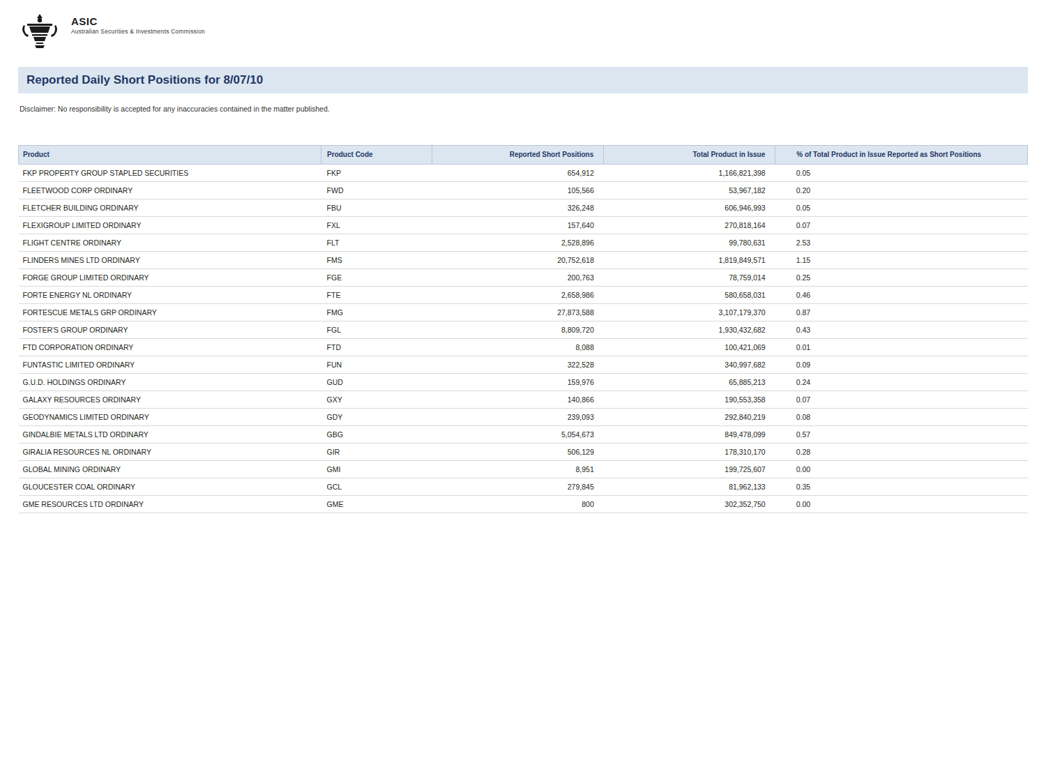ASIC
Australian Securities & Investments Commission
Reported Daily Short Positions for 8/07/10
Disclaimer: No responsibility is accepted for any inaccuracies contained in the matter published.
| Product | Product Code | Reported Short Positions | Total Product in Issue | % of Total Product in Issue Reported as Short Positions |
| --- | --- | --- | --- | --- |
| FKP PROPERTY GROUP STAPLED SECURITIES | FKP | 654,912 | 1,166,821,398 | 0.05 |
| FLEETWOOD CORP ORDINARY | FWD | 105,566 | 53,967,182 | 0.20 |
| FLETCHER BUILDING ORDINARY | FBU | 326,248 | 606,946,993 | 0.05 |
| FLEXIGROUP LIMITED ORDINARY | FXL | 157,640 | 270,818,164 | 0.07 |
| FLIGHT CENTRE ORDINARY | FLT | 2,528,896 | 99,780,631 | 2.53 |
| FLINDERS MINES LTD ORDINARY | FMS | 20,752,618 | 1,819,849,571 | 1.15 |
| FORGE GROUP LIMITED ORDINARY | FGE | 200,763 | 78,759,014 | 0.25 |
| FORTE ENERGY NL ORDINARY | FTE | 2,658,986 | 580,658,031 | 0.46 |
| FORTESCUE METALS GRP ORDINARY | FMG | 27,873,588 | 3,107,179,370 | 0.87 |
| FOSTER'S GROUP ORDINARY | FGL | 8,809,720 | 1,930,432,682 | 0.43 |
| FTD CORPORATION ORDINARY | FTD | 8,088 | 100,421,069 | 0.01 |
| FUNTASTIC LIMITED ORDINARY | FUN | 322,528 | 340,997,682 | 0.09 |
| G.U.D. HOLDINGS ORDINARY | GUD | 159,976 | 65,885,213 | 0.24 |
| GALAXY RESOURCES ORDINARY | GXY | 140,866 | 190,553,358 | 0.07 |
| GEODYNAMICS LIMITED ORDINARY | GDY | 239,093 | 292,840,219 | 0.08 |
| GINDALBIE METALS LTD ORDINARY | GBG | 5,054,673 | 849,478,099 | 0.57 |
| GIRALIA RESOURCES NL ORDINARY | GIR | 506,129 | 178,310,170 | 0.28 |
| GLOBAL MINING ORDINARY | GMI | 8,951 | 199,725,607 | 0.00 |
| GLOUCESTER COAL ORDINARY | GCL | 279,845 | 81,962,133 | 0.35 |
| GME RESOURCES LTD ORDINARY | GME | 800 | 302,352,750 | 0.00 |
14/07/2010 9:00:16 AM
10